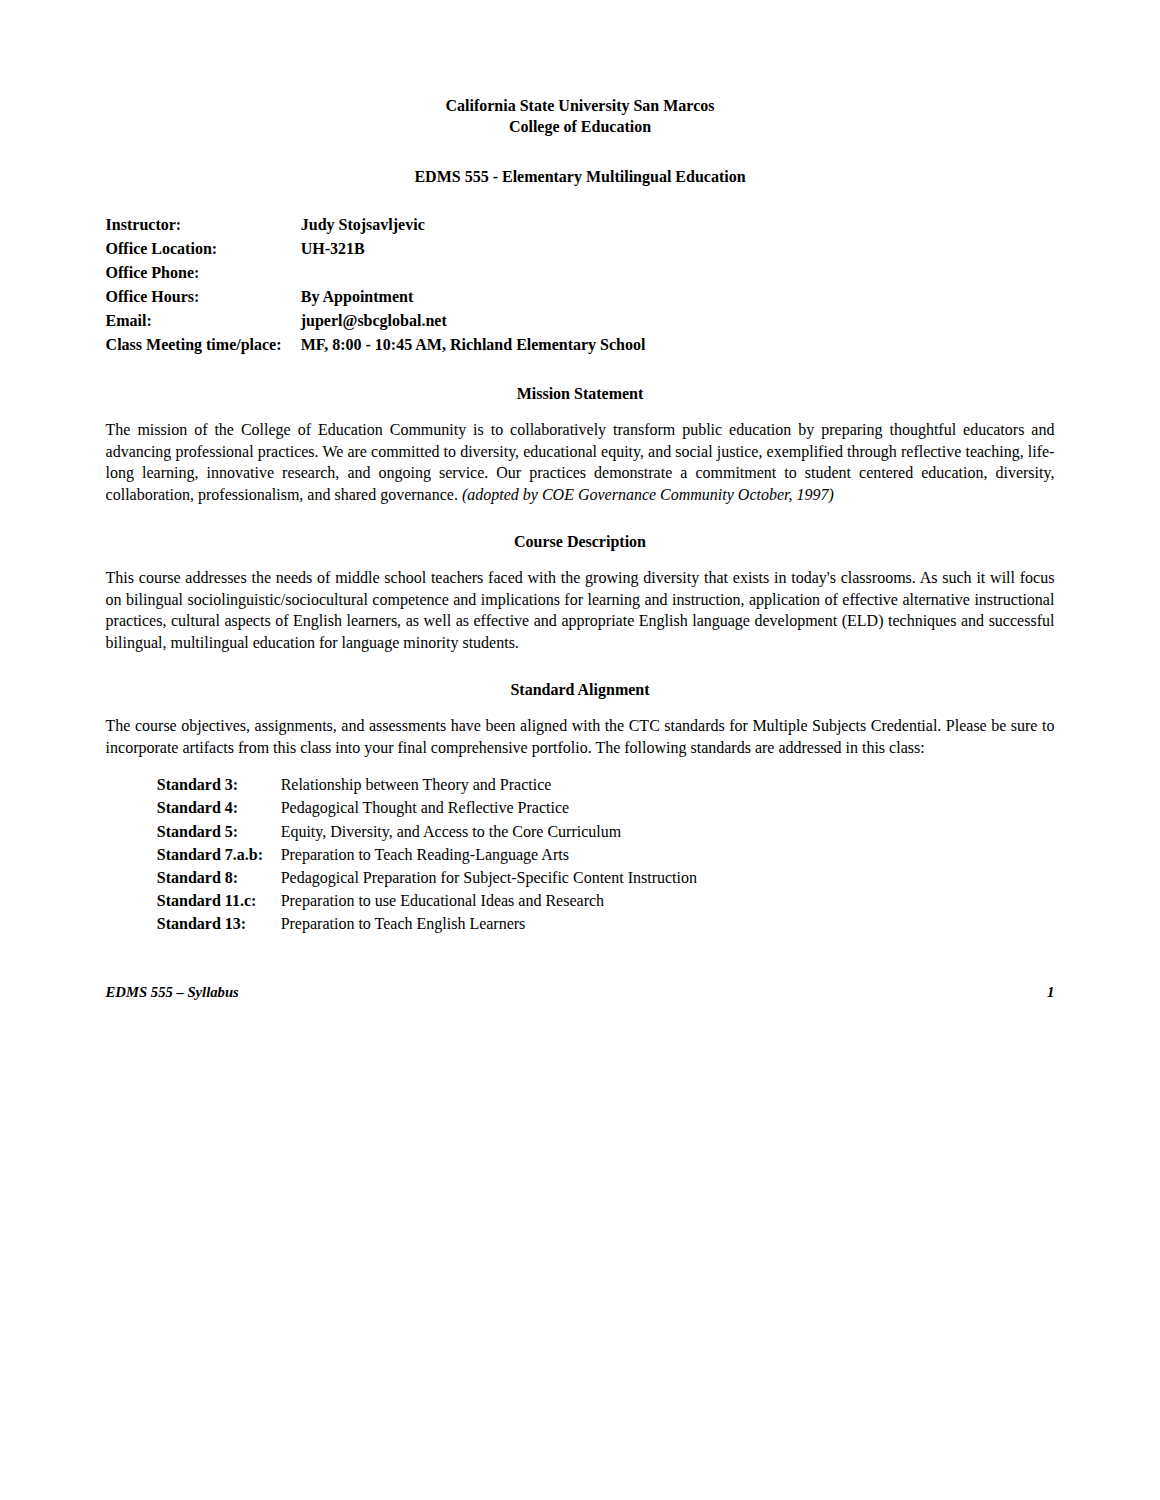California State University San Marcos
College of Education
EDMS 555 - Elementary Multilingual Education
| Instructor: | Judy Stojsavljevic |
| Office Location: | UH-321B |
| Office Phone: | |
| Office Hours: | By Appointment |
| Email: | juperl@sbcglobal.net |
| Class Meeting time/place: | MF, 8:00 - 10:45 AM, Richland Elementary School |
Mission Statement
The mission of the College of Education Community is to collaboratively transform public education by preparing thoughtful educators and advancing professional practices. We are committed to diversity, educational equity, and social justice, exemplified through reflective teaching, life-long learning, innovative research, and ongoing service. Our practices demonstrate a commitment to student centered education, diversity, collaboration, professionalism, and shared governance. (adopted by COE Governance Community October, 1997)
Course Description
This course addresses the needs of middle school teachers faced with the growing diversity that exists in today's classrooms. As such it will focus on bilingual sociolinguistic/sociocultural competence and implications for learning and instruction, application of effective alternative instructional practices, cultural aspects of English learners, as well as effective and appropriate English language development (ELD) techniques and successful bilingual, multilingual education for language minority students.
Standard Alignment
The course objectives, assignments, and assessments have been aligned with the CTC standards for Multiple Subjects Credential. Please be sure to incorporate artifacts from this class into your final comprehensive portfolio. The following standards are addressed in this class:
| Standard 3: | Relationship between Theory and Practice |
| Standard 4: | Pedagogical Thought and Reflective Practice |
| Standard 5: | Equity, Diversity, and Access to the Core Curriculum |
| Standard 7.a.b: | Preparation to Teach Reading-Language Arts |
| Standard 8: | Pedagogical Preparation for Subject-Specific Content Instruction |
| Standard 11.c: | Preparation to use Educational Ideas and Research |
| Standard 13: | Preparation to Teach English Learners |
EDMS 555 – Syllabus 1